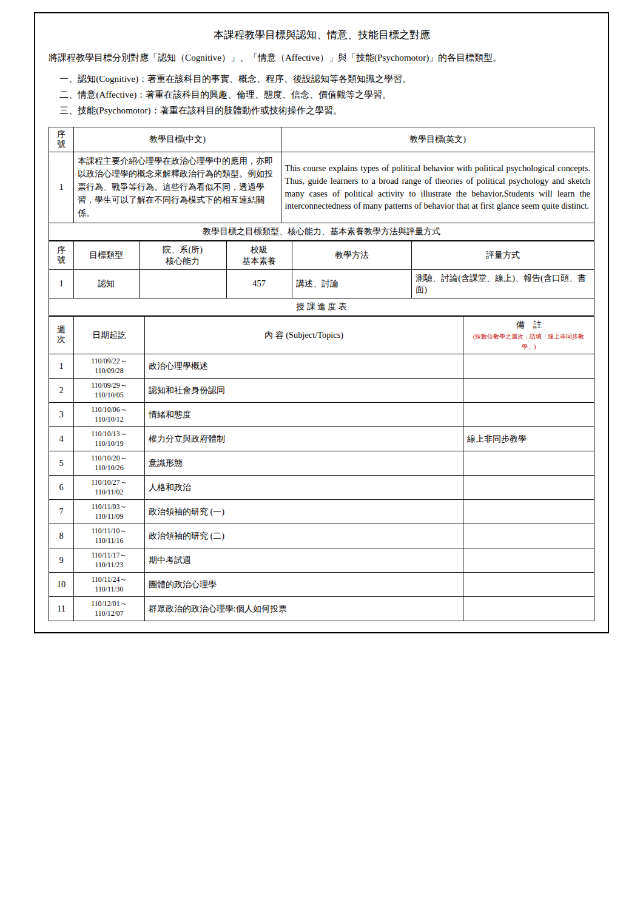本課程教學目標與認知、情意、技能目標之對應
將課程教學目標分別對應「認知（Cognitive）」、「情意（Affective）」與「技能(Psychomotor)」的各目標類型。
一、認知(Cognitive)：著重在該科目的事實、概念、程序、後設認知等各類知識之學習。
二、情意(Affective)：著重在該科目的興趣、倫理、態度、信念、價值觀等之學習。
三、技能(Psychomotor)：著重在該科目的肢體動作或技術操作之學習。
| 序 號 | 教學目標(中文) | 教學目標(英文) |
| --- | --- | --- |
| 1 | 本課程主要介紹心理學在政治心理學中的應用，亦即以政治心理學的概念來解釋政治行為的類型。例如投票行為、戰爭等行為。這些行為看似不同，透過學習，學生可以了解在不同行為模式下的相互連結關係。 | This course explains types of political behavior with political psychological concepts. Thus, guide learners to a broad range of theories of political psychology and sketch many cases of political activity to illustrate the behavior,Students will learn the interconnectedness of many patterns of behavior that at first glance seem quite distinct. |
| 教學目標之目標類型、核心能力、基本素養教學方法與評量方式 |
| 序 號 | 目標類型 | 院、系(所) 核心能力 | 校級 基本素養 | 教學方法 | 評量方式 |
| --- | --- | --- | --- | --- | --- |
| 1 | 認知 | | 457 | 講述、討論 | 測驗、討論(含課堂、線上)、報告(含口頭、書面) |
| 授 課 進 度 表 |
| 週 次 | 日期起訖 | 內 容 (Subject/Topics) | 備 註 (採數位教學之週次，請填「線上非同步教學」) |
| --- | --- | --- | --- |
| 1 | 110/09/22～ 110/09/28 | 政治心理學概述 | |
| 2 | 110/09/29～ 110/10/05 | 認知和社會身份認同 | |
| 3 | 110/10/06～ 110/10/12 | 情緒和態度 | |
| 4 | 110/10/13～ 110/10/19 | 權力分立與政府體制 | 線上非同步教學 |
| 5 | 110/10/20～ 110/10/26 | 意識形態 | |
| 6 | 110/10/27～ 110/11/02 | 人格和政治 | |
| 7 | 110/11/03～ 110/11/09 | 政治領袖的研究 (一) | |
| 8 | 110/11/10～ 110/11/16 | 政治領袖的研究 (二) | |
| 9 | 110/11/17～ 110/11/23 | 期中考試週 | |
| 10 | 110/11/24～ 110/11/30 | 團體的政治心理學 | |
| 11 | 110/12/01～ 110/12/07 | 群眾政治的政治心理學:個人如何投票 | |